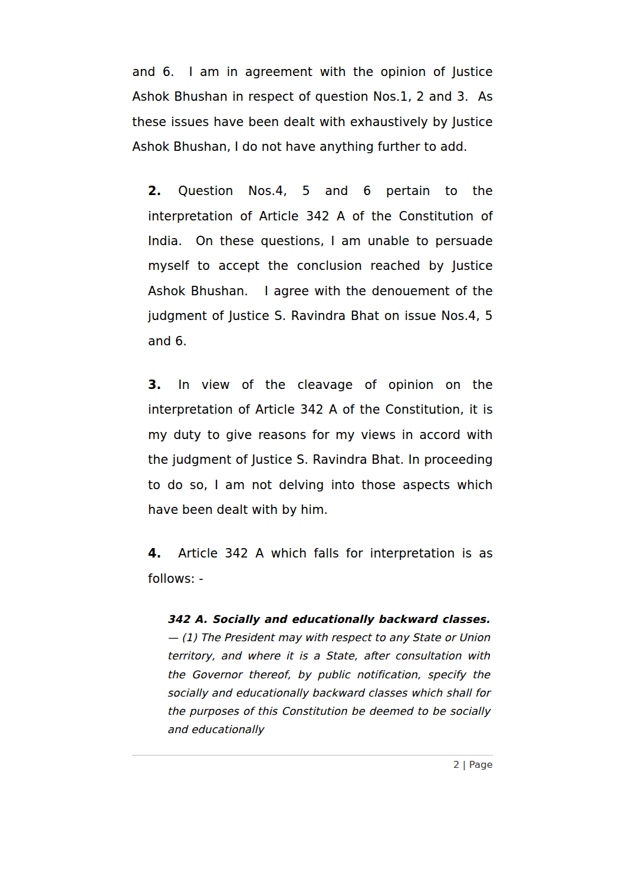and 6. I am in agreement with the opinion of Justice Ashok Bhushan in respect of question Nos.1, 2 and 3. As these issues have been dealt with exhaustively by Justice Ashok Bhushan, I do not have anything further to add.
2. Question Nos.4, 5 and 6 pertain to the interpretation of Article 342 A of the Constitution of India. On these questions, I am unable to persuade myself to accept the conclusion reached by Justice Ashok Bhushan. I agree with the denouement of the judgment of Justice S. Ravindra Bhat on issue Nos.4, 5 and 6.
3. In view of the cleavage of opinion on the interpretation of Article 342 A of the Constitution, it is my duty to give reasons for my views in accord with the judgment of Justice S. Ravindra Bhat. In proceeding to do so, I am not delving into those aspects which have been dealt with by him.
4. Article 342 A which falls for interpretation is as follows: -
342 A. Socially and educationally backward classes. — (1) The President may with respect to any State or Union territory, and where it is a State, after consultation with the Governor thereof, by public notification, specify the socially and educationally backward classes which shall for the purposes of this Constitution be deemed to be socially and educationally
2 | Page